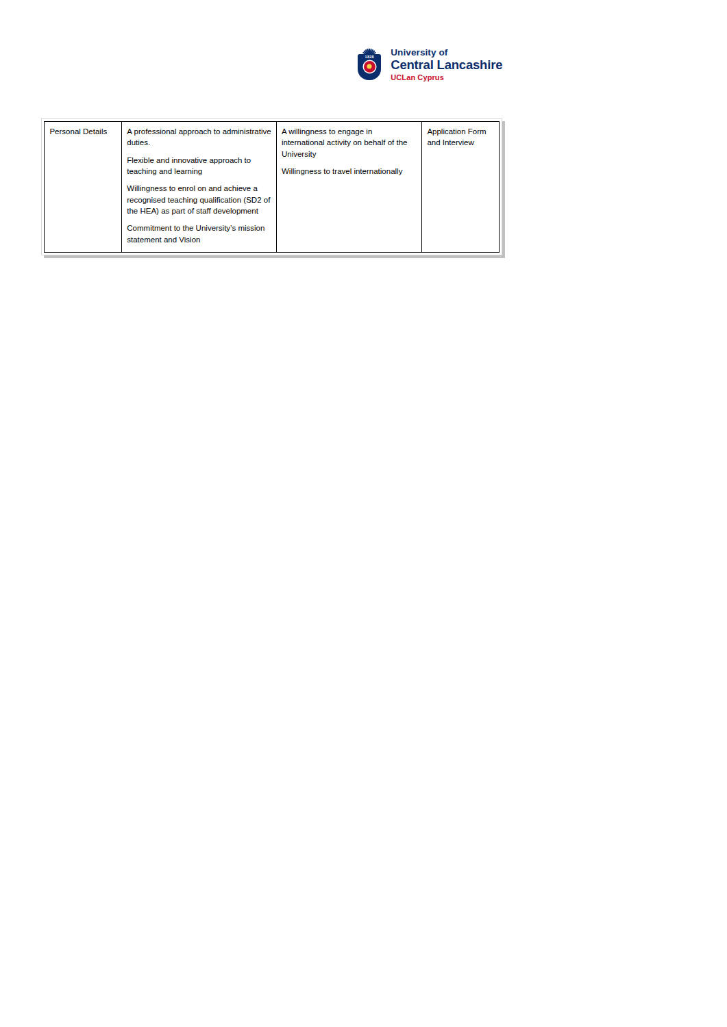1828
University of
Central Lancashire
UCLan Cyprus
| Personal Details | A professional approach to administrative duties. Flexible and innovative approach to teaching and learning Willingness to enrol on and achieve a recognised teaching qualification (SD2 of the HEA) as part of staff development Commitment to the University’s mission statement and Vision | A willingness to engage in international activity on behalf of the University Willingness to travel internationally | Application Form and Interview |